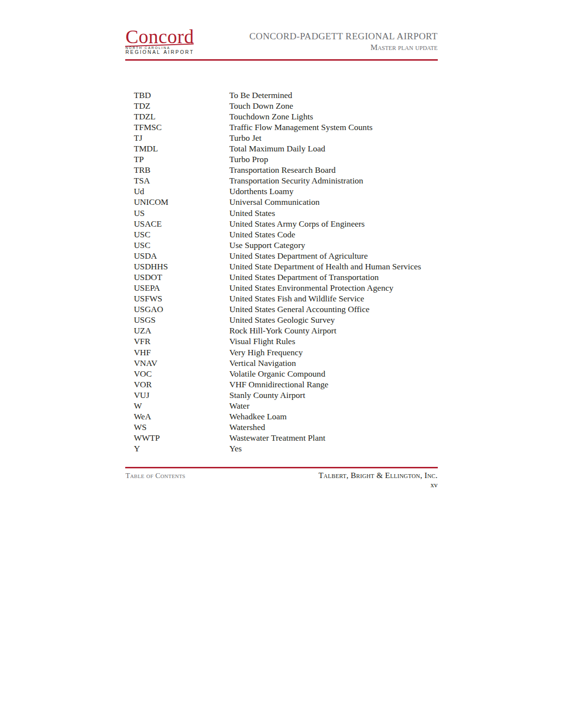Concord
North Carolina
Regional Airport
Concord-Padgett Regional Airport
Master plan update
| TBD | To Be Determined |
| TDZ | Touch Down Zone |
| TDZL | Touchdown Zone Lights |
| TFMSC | Traffic Flow Management System Counts |
| TJ | Turbo Jet |
| TMDL | Total Maximum Daily Load |
| TP | Turbo Prop |
| TRB | Transportation Research Board |
| TSA | Transportation Security Administration |
| Ud | Udorthents Loamy |
| UNICOM | Universal Communication |
| US | United States |
| USACE | United States Army Corps of Engineers |
| USC | United States Code |
| USC | Use Support Category |
| USDA | United States Department of Agriculture |
| USDHHS | United State Department of Health and Human Services |
| USDOT | United States Department of Transportation |
| USEPA | United States Environmental Protection Agency |
| USFWS | United States Fish and Wildlife Service |
| USGAO | United States General Accounting Office |
| USGS | United States Geologic Survey |
| UZA | Rock Hill-York County Airport |
| VFR | Visual Flight Rules |
| VHF | Very High Frequency |
| VNAV | Vertical Navigation |
| VOC | Volatile Organic Compound |
| VOR | VHF Omnidirectional Range |
| VUJ | Stanly County Airport |
| W | Water |
| WeA | Wehadkee Loam |
| WS | Watershed |
| WWTP | Wastewater Treatment Plant |
| Y | Yes |
Table of Contents
Talbert, Bright & Ellington, Inc.
xv